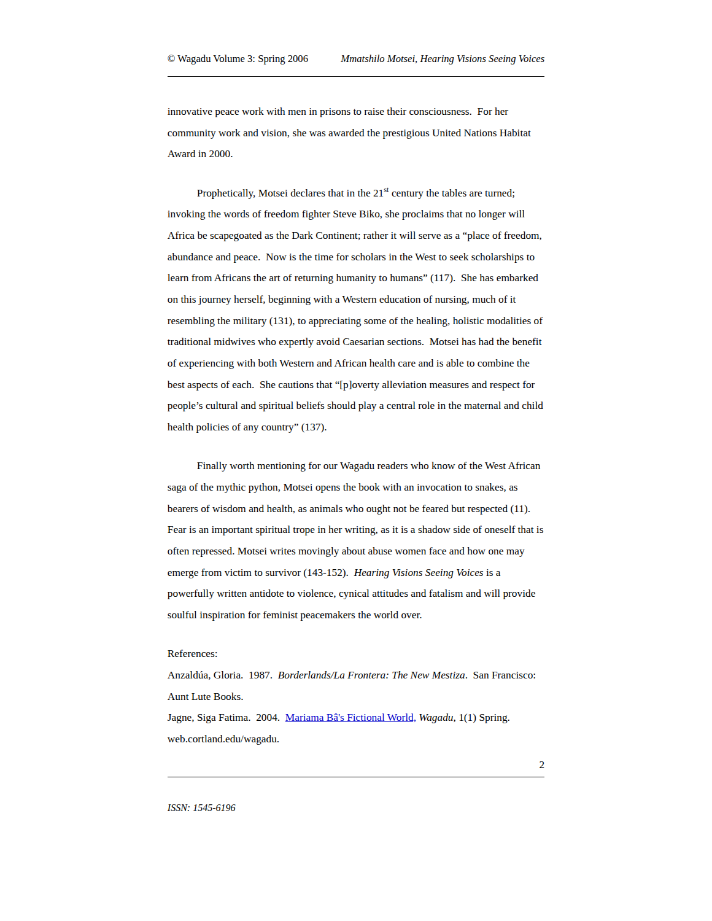© Wagadu Volume 3: Spring 2006 Mmatshilo Motsei, Hearing Visions Seeing Voices
innovative peace work with men in prisons to raise their consciousness. For her community work and vision, she was awarded the prestigious United Nations Habitat Award in 2000.
Prophetically, Motsei declares that in the 21st century the tables are turned; invoking the words of freedom fighter Steve Biko, she proclaims that no longer will Africa be scapegoated as the Dark Continent; rather it will serve as a “place of freedom, abundance and peace. Now is the time for scholars in the West to seek scholarships to learn from Africans the art of returning humanity to humans” (117). She has embarked on this journey herself, beginning with a Western education of nursing, much of it resembling the military (131), to appreciating some of the healing, holistic modalities of traditional midwives who expertly avoid Caesarian sections. Motsei has had the benefit of experiencing with both Western and African health care and is able to combine the best aspects of each. She cautions that “[p]overty alleviation measures and respect for people’s cultural and spiritual beliefs should play a central role in the maternal and child health policies of any country” (137).
Finally worth mentioning for our Wagadu readers who know of the West African saga of the mythic python, Motsei opens the book with an invocation to snakes, as bearers of wisdom and health, as animals who ought not be feared but respected (11). Fear is an important spiritual trope in her writing, as it is a shadow side of oneself that is often repressed. Motsei writes movingly about abuse women face and how one may emerge from victim to survivor (143-152). Hearing Visions Seeing Voices is a powerfully written antidote to violence, cynical attitudes and fatalism and will provide soulful inspiration for feminist peacemakers the world over.
References:
Anzaldúa, Gloria. 1987. Borderlands/La Frontera: The New Mestiza. San Francisco: Aunt Lute Books.
Jagne, Siga Fatima. 2004. Mariama Bâ's Fictional World, Wagadu, 1(1) Spring. web.cortland.edu/wagadu.
2
ISSN: 1545-6196